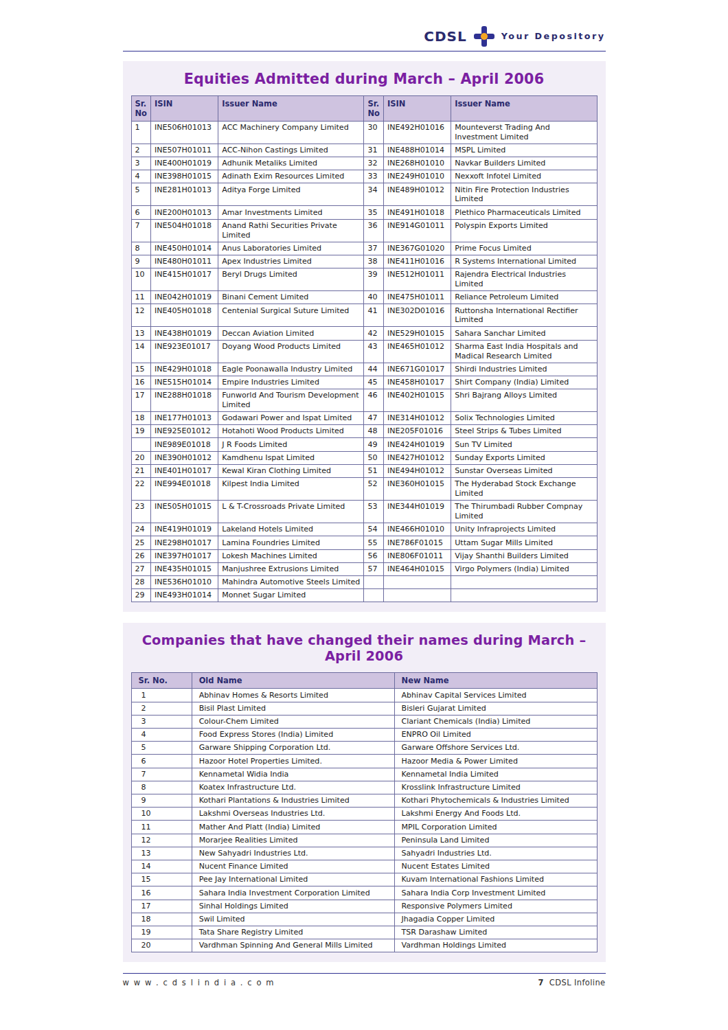CDSL Your Depository
Equities Admitted during March – April 2006
| Sr. No | ISIN | Issuer Name | Sr. No | ISIN | Issuer Name |
| --- | --- | --- | --- | --- | --- |
| 1 | INE506H01013 | ACC Machinery Company Limited | 30 | INE492H01016 | Mounteverst Trading And Investment Limited |
| 2 | INE507H01011 | ACC-Nihon Castings Limited | 31 | INE488H01014 | MSPL Limited |
| 3 | INE400H01019 | Adhunik Metaliks Limited | 32 | INE268H01010 | Navkar Builders Limited |
| 4 | INE398H01015 | Adinath Exim Resources Limited | 33 | INE249H01010 | Nexxoft Infotel Limited |
| 5 | INE281H01013 | Aditya Forge Limited | 34 | INE489H01012 | Nitin Fire Protection Industries Limited |
| 6 | INE200H01013 | Amar Investments Limited | 35 | INE491H01018 | Plethico Pharmaceuticals Limited |
| 7 | INE504H01018 | Anand Rathi Securities Private Limited | 36 | INE914G01011 | Polyspin Exports Limited |
| 8 | INE450H01014 | Anus Laboratories Limited | 37 | INE367G01020 | Prime Focus Limited |
| 9 | INE480H01011 | Apex Industries Limited | 38 | INE411H01016 | R Systems International Limited |
| 10 | INE415H01017 | Beryl Drugs Limited | 39 | INE512H01011 | Rajendra Electrical Industries Limited |
| 11 | INE042H01019 | Binani Cement Limited | 40 | INE475H01011 | Reliance Petroleum Limited |
| 12 | INE405H01018 | Centenial Surgical Suture Limited | 41 | INE302D01016 | Ruttonsha International Rectifier Limited |
| 13 | INE438H01019 | Deccan Aviation Limited | 42 | INE529H01015 | Sahara Sanchar Limited |
| 14 | INE923E01017 | Doyang Wood Products Limited | 43 | INE465H01012 | Sharma East India Hospitals and Madical Research Limited |
| 15 | INE429H01018 | Eagle Poonawalla Industry Limited | 44 | INE671G01017 | Shirdi Industries Limited |
| 16 | INE515H01014 | Empire Industries Limited | 45 | INE458H01017 | Shirt Company (India) Limited |
| 17 | INE288H01018 | Funworld And Tourism Development Limited | 46 | INE402H01015 | Shri Bajrang Alloys Limited |
| 18 | INE177H01013 | Godawari Power and Ispat Limited | 47 | INE314H01012 | Solix Technologies Limited |
| 19 | INE925E01012 | Hotahoti Wood Products Limited | 48 | INE205F01016 | Steel Strips & Tubes Limited |
| | INE989E01018 | J R Foods Limited | 49 | INE424H01019 | Sun TV Limited |
| 20 | INE390H01012 | Kamdhenu Ispat Limited | 50 | INE427H01012 | Sunday Exports Limited |
| 21 | INE401H01017 | Kewal Kiran Clothing Limited | 51 | INE494H01012 | Sunstar Overseas Limited |
| 22 | INE994E01018 | Kilpest India Limited | 52 | INE360H01015 | The Hyderabad Stock Exchange Limited |
| 23 | INE505H01015 | L & T-Crossroads Private Limited | 53 | INE344H01019 | The Thirumbadi Rubber Compnay Limited |
| 24 | INE419H01019 | Lakeland Hotels Limited | 54 | INE466H01010 | Unity Infraprojects Limited |
| 25 | INE298H01017 | Lamina Foundries Limited | 55 | INE786F01015 | Uttam Sugar Mills Limited |
| 26 | INE397H01017 | Lokesh Machines Limited | 56 | INE806F01011 | Vijay Shanthi Builders Limited |
| 27 | INE435H01015 | Manjushree Extrusions Limited | 57 | INE464H01015 | Virgo Polymers (India) Limited |
| 28 | INE536H01010 | Mahindra Automotive Steels Limited | | | |
| 29 | INE493H01014 | Monnet Sugar Limited | | | |
Companies that have changed their names during March – April 2006
| Sr. No. | Old Name | New Name |
| --- | --- | --- |
| 1 | Abhinav Homes & Resorts Limited | Abhinav Capital Services Limited |
| 2 | Bisil Plast Limited | Bisleri Gujarat Limited |
| 3 | Colour-Chem Limited | Clariant Chemicals (India) Limited |
| 4 | Food Express Stores (India) Limited | ENPRO Oil Limited |
| 5 | Garware Shipping Corporation Ltd. | Garware Offshore Services Ltd. |
| 6 | Hazoor Hotel Properties Limited. | Hazoor Media & Power Limited |
| 7 | Kennametal Widia India | Kennametal India Limited |
| 8 | Koatex Infrastructure Ltd. | Krosslink Infrastructure Limited |
| 9 | Kothari Plantations & Industries Limited | Kothari Phytochemicals & Industries Limited |
| 10 | Lakshmi Overseas Industries Ltd. | Lakshmi Energy And Foods Ltd. |
| 11 | Mather And Platt (India) Limited | MPIL Corporation Limited |
| 12 | Morarjee Realities Limited | Peninsula Land Limited |
| 13 | New Sahyadri Industries Ltd. | Sahyadri Industries Ltd. |
| 14 | Nucent Finance Limited | Nucent Estates Limited |
| 15 | Pee Jay International Limited | Kuvam International Fashions Limited |
| 16 | Sahara India Investment Corporation Limited | Sahara India Corp Investment Limited |
| 17 | Sinhal Holdings Limited | Responsive Polymers Limited |
| 18 | Swil Limited | Jhagadia Copper Limited |
| 19 | Tata Share Registry Limited | TSR Darashaw Limited |
| 20 | Vardhman Spinning And General Mills Limited | Vardhman Holdings Limited |
w w w . c d s l i n d i a . c o m 7 CDSL Infoline